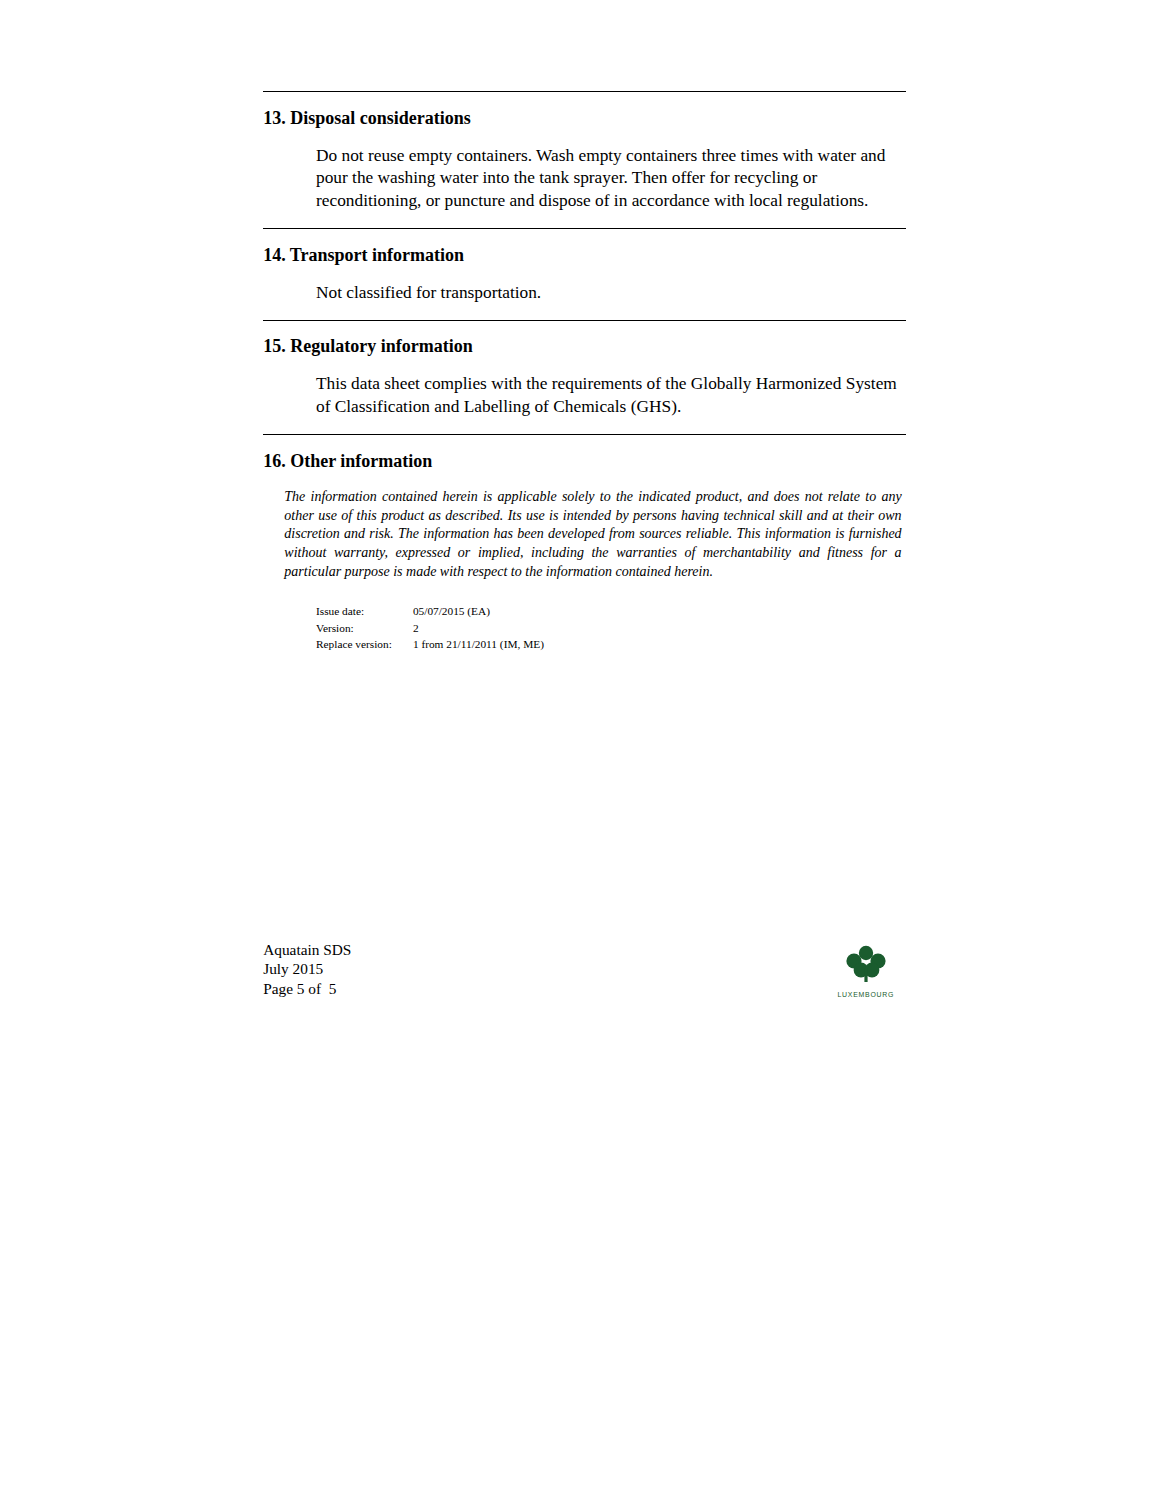13. Disposal considerations
Do not reuse empty containers. Wash empty containers three times with water and pour the washing water into the tank sprayer. Then offer for recycling or reconditioning, or puncture and dispose of in accordance with local regulations.
14. Transport information
Not classified for transportation.
15. Regulatory information
This data sheet complies with the requirements of the Globally Harmonized System of Classification and Labelling of Chemicals (GHS).
16. Other information
The information contained herein is applicable solely to the indicated product, and does not relate to any other use of this product as described. Its use is intended by persons having technical skill and at their own discretion and risk. The information has been developed from sources reliable. This information is furnished without warranty, expressed or implied, including the warranties of merchantability and fitness for a particular purpose is made with respect to the information contained herein.
| Issue date: | 05/07/2015 (EA) |
| Version: | 2 |
| Replace version: | 1 from 21/11/2011 (IM, ME) |
Aquatain SDS
July 2015
Page 5 of 5
LUXEMBOURG